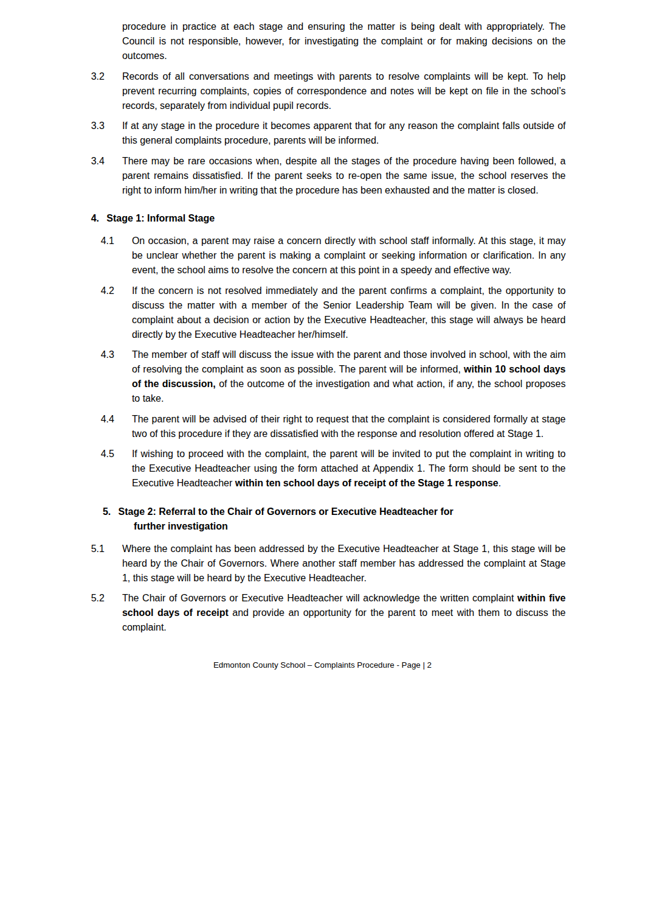procedure in practice at each stage and ensuring the matter is being dealt with appropriately. The Council is not responsible, however, for investigating the complaint or for making decisions on the outcomes.
3.2
Records of all conversations and meetings with parents to resolve complaints will be kept. To help prevent recurring complaints, copies of correspondence and notes will be kept on file in the school’s records, separately from individual pupil records.
3.3
If at any stage in the procedure it becomes apparent that for any reason the complaint falls outside of this general complaints procedure, parents will be informed.
3.4
There may be rare occasions when, despite all the stages of the procedure having been followed, a parent remains dissatisfied. If the parent seeks to re-open the same issue, the school reserves the right to inform him/her in writing that the procedure has been exhausted and the matter is closed.
4. Stage 1: Informal Stage
4.1
On occasion, a parent may raise a concern directly with school staff informally. At this stage, it may be unclear whether the parent is making a complaint or seeking information or clarification. In any event, the school aims to resolve the concern at this point in a speedy and effective way.
4.2
If the concern is not resolved immediately and the parent confirms a complaint, the opportunity to discuss the matter with a member of the Senior Leadership Team will be given. In the case of complaint about a decision or action by the Executive Headteacher, this stage will always be heard directly by the Executive Headteacher her/himself.
4.3
The member of staff will discuss the issue with the parent and those involved in school, with the aim of resolving the complaint as soon as possible. The parent will be informed, within 10 school days of the discussion, of the outcome of the investigation and what action, if any, the school proposes to take.
4.4
The parent will be advised of their right to request that the complaint is considered formally at stage two of this procedure if they are dissatisfied with the response and resolution offered at Stage 1.
4.5
If wishing to proceed with the complaint, the parent will be invited to put the complaint in writing to the Executive Headteacher using the form attached at Appendix 1. The form should be sent to the Executive Headteacher within ten school days of receipt of the Stage 1 response.
5. Stage 2: Referral to the Chair of Governors or Executive Headteacher for
further investigation
5.1
Where the complaint has been addressed by the Executive Headteacher at Stage 1, this stage will be heard by the Chair of Governors. Where another staff member has addressed the complaint at Stage 1, this stage will be heard by the Executive Headteacher.
5.2
The Chair of Governors or Executive Headteacher will acknowledge the written complaint within five school days of receipt and provide an opportunity for the parent to meet with them to discuss the complaint.
Edmonton County School – Complaints Procedure - Page | 2